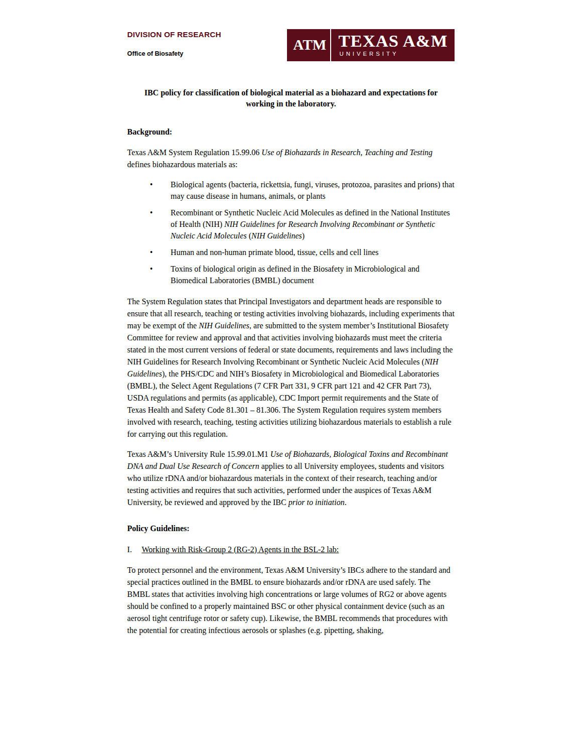DIVISION OF RESEARCH
Office of Biosafety
A​T​M
TEXAS A&M UNIVERSITY
IBC policy for classification of biological material as a biohazard and expectations for working in the laboratory.
Background:
Texas A&M System Regulation 15.99.06 Use of Biohazards in Research, Teaching and Testing defines biohazardous materials as:
Biological agents (bacteria, rickettsia, fungi, viruses, protozoa, parasites and prions) that may cause disease in humans, animals, or plants
Recombinant or Synthetic Nucleic Acid Molecules as defined in the National Institutes of Health (NIH) NIH Guidelines for Research Involving Recombinant or Synthetic Nucleic Acid Molecules (NIH Guidelines)
Human and non-human primate blood, tissue, cells and cell lines
Toxins of biological origin as defined in the Biosafety in Microbiological and Biomedical Laboratories (BMBL) document
The System Regulation states that Principal Investigators and department heads are responsible to ensure that all research, teaching or testing activities involving biohazards, including experiments that may be exempt of the NIH Guidelines, are submitted to the system member’s Institutional Biosafety Committee for review and approval and that activities involving biohazards must meet the criteria stated in the most current versions of federal or state documents, requirements and laws including the NIH Guidelines for Research Involving Recombinant or Synthetic Nucleic Acid Molecules (NIH Guidelines), the PHS/CDC and NIH’s Biosafety in Microbiological and Biomedical Laboratories (BMBL), the Select Agent Regulations (7 CFR Part 331, 9 CFR part 121 and 42 CFR Part 73), USDA regulations and permits (as applicable), CDC Import permit requirements and the State of Texas Health and Safety Code 81.301 – 81.306. The System Regulation requires system members involved with research, teaching, testing activities utilizing biohazardous materials to establish a rule for carrying out this regulation.
Texas A&M’s University Rule 15.99.01.M1 Use of Biohazards, Biological Toxins and Recombinant DNA and Dual Use Research of Concern applies to all University employees, students and visitors who utilize rDNA and/or biohazardous materials in the context of their research, teaching and/or testing activities and requires that such activities, performed under the auspices of Texas A&M University, be reviewed and approved by the IBC prior to initiation.
Policy Guidelines:
I. Working with Risk-Group 2 (RG-2) Agents in the BSL-2 lab:
To protect personnel and the environment, Texas A&M University’s IBCs adhere to the standard and special practices outlined in the BMBL to ensure biohazards and/or rDNA are used safely. The BMBL states that activities involving high concentrations or large volumes of RG2 or above agents should be confined to a properly maintained BSC or other physical containment device (such as an aerosol tight centrifuge rotor or safety cup). Likewise, the BMBL recommends that procedures with the potential for creating infectious aerosols or splashes (e.g. pipetting, shaking,